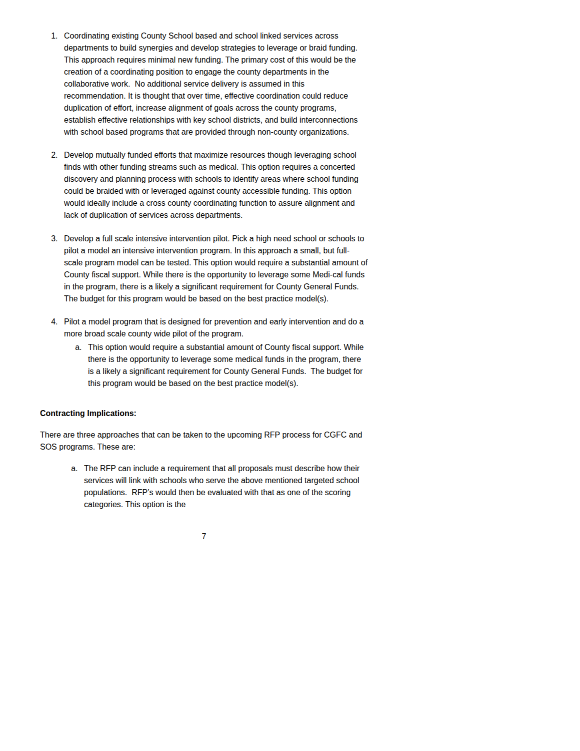Coordinating existing County School based and school linked services across departments to build synergies and develop strategies to leverage or braid funding. This approach requires minimal new funding. The primary cost of this would be the creation of a coordinating position to engage the county departments in the collaborative work. No additional service delivery is assumed in this recommendation. It is thought that over time, effective coordination could reduce duplication of effort, increase alignment of goals across the county programs, establish effective relationships with key school districts, and build interconnections with school based programs that are provided through non-county organizations.
Develop mutually funded efforts that maximize resources though leveraging school finds with other funding streams such as medical. This option requires a concerted discovery and planning process with schools to identify areas where school funding could be braided with or leveraged against county accessible funding. This option would ideally include a cross county coordinating function to assure alignment and lack of duplication of services across departments.
Develop a full scale intensive intervention pilot. Pick a high need school or schools to pilot a model an intensive intervention program. In this approach a small, but full-scale program model can be tested. This option would require a substantial amount of County fiscal support. While there is the opportunity to leverage some Medi-cal funds in the program, there is a likely a significant requirement for County General Funds. The budget for this program would be based on the best practice model(s).
Pilot a model program that is designed for prevention and early intervention and do a more broad scale county wide pilot of the program.
This option would require a substantial amount of County fiscal support. While there is the opportunity to leverage some medical funds in the program, there is a likely a significant requirement for County General Funds. The budget for this program would be based on the best practice model(s).
Contracting Implications:
There are three approaches that can be taken to the upcoming RFP process for CGFC and SOS programs. These are:
The RFP can include a requirement that all proposals must describe how their services will link with schools who serve the above mentioned targeted school populations. RFP’s would then be evaluated with that as one of the scoring categories. This option is the
7